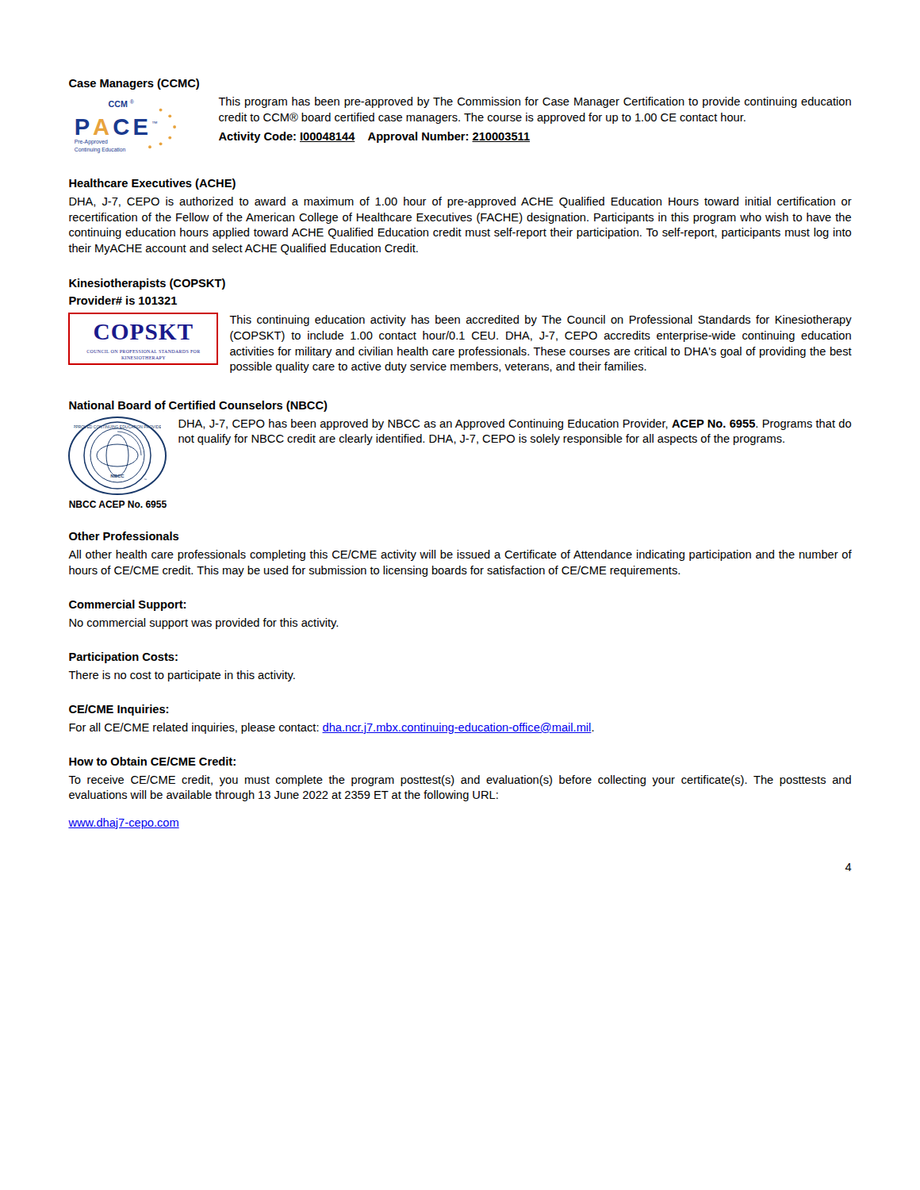Case Managers (CCMC)
CCM ® P A C E ™ Pre-Approved Continuing Education
This program has been pre-approved by The Commission for Case Manager Certification to provide continuing education credit to CCM® board certified case managers. The course is approved for up to 1.00 CE contact hour.
Activity Code: I00048144 Approval Number: 210003511
Healthcare Executives (ACHE)
DHA, J-7, CEPO is authorized to award a maximum of 1.00 hour of pre-approved ACHE Qualified Education Hours toward initial certification or recertification of the Fellow of the American College of Healthcare Executives (FACHE) designation. Participants in this program who wish to have the continuing education hours applied toward ACHE Qualified Education credit must self-report their participation. To self-report, participants must log into their MyACHE account and select ACHE Qualified Education Credit.
Kinesiotherapists (COPSKT)
Provider# is 101321
COPSKT COUNCIL ON PROFESSIONAL STANDARDS FOR KINESIOTHERAPY
This continuing education activity has been accredited by The Council on Professional Standards for Kinesiotherapy (COPSKT) to include 1.00 contact hour/0.1 CEU. DHA, J-7, CEPO accredits enterprise-wide continuing education activities for military and civilian health care professionals. These courses are critical to DHA's goal of providing the best possible quality care to active duty service members, veterans, and their families.
National Board of Certified Counselors (NBCC)
APPROVED CONTINUING EDUCATION PROVIDER NBCC ™
NBCC ACEP No. 6955
DHA, J-7, CEPO has been approved by NBCC as an Approved Continuing Education Provider, ACEP No. 6955. Programs that do not qualify for NBCC credit are clearly identified. DHA, J-7, CEPO is solely responsible for all aspects of the programs.
Other Professionals
All other health care professionals completing this CE/CME activity will be issued a Certificate of Attendance indicating participation and the number of hours of CE/CME credit. This may be used for submission to licensing boards for satisfaction of CE/CME requirements.
Commercial Support:
No commercial support was provided for this activity.
Participation Costs:
There is no cost to participate in this activity.
CE/CME Inquiries:
For all CE/CME related inquiries, please contact: dha.ncr.j7.mbx.continuing-education-office@mail.mil.
How to Obtain CE/CME Credit:
To receive CE/CME credit, you must complete the program posttest(s) and evaluation(s) before collecting your certificate(s). The posttests and evaluations will be available through 13 June 2022 at 2359 ET at the following URL:
www.dhaj7-cepo.com
4